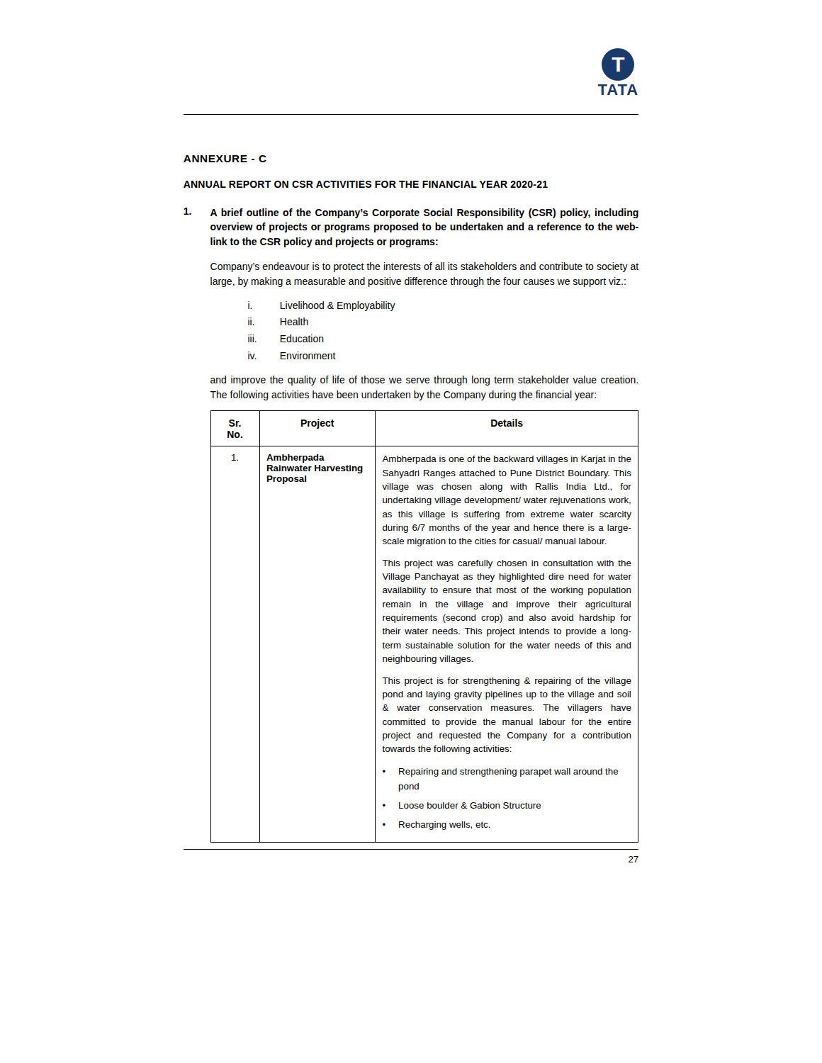T TATA
ANNEXURE - C
ANNUAL REPORT ON CSR ACTIVITIES FOR THE FINANCIAL YEAR 2020-21
1.
A brief outline of the Company’s Corporate Social Responsibility (CSR) policy, including overview of projects or programs proposed to be undertaken and a reference to the web-link to the CSR policy and projects or programs:
Company’s endeavour is to protect the interests of all its stakeholders and contribute to society at large, by making a measurable and positive difference through the four causes we support viz.:
i. Livelihood & Employability
ii. Health
iii. Education
iv. Environment
and improve the quality of life of those we serve through long term stakeholder value creation. The following activities have been undertaken by the Company during the financial year:
| Sr. No. | Project | Details |
| --- | --- | --- |
| 1. | Ambherpada Rainwater Harvesting Proposal | Ambherpada is one of the backward villages in Karjat in the Sahyadri Ranges attached to Pune District Boundary. This village was chosen along with Rallis India Ltd., for undertaking village development/ water rejuvenations work, as this village is suffering from extreme water scarcity during 6/7 months of the year and hence there is a large-scale migration to the cities for casual/ manual labour. This project was carefully chosen in consultation with the Village Panchayat as they highlighted dire need for water availability to ensure that most of the working population remain in the village and improve their agricultural requirements (second crop) and also avoid hardship for their water needs. This project intends to provide a long-term sustainable solution for the water needs of this and neighbouring villages. This project is for strengthening & repairing of the village pond and laying gravity pipelines up to the village and soil & water conservation measures. The villagers have committed to provide the manual labour for the entire project and requested the Company for a contribution towards the following activities: Repairing and strengthening parapet wall around the pond Loose boulder & Gabion Structure Recharging wells, etc. |
27